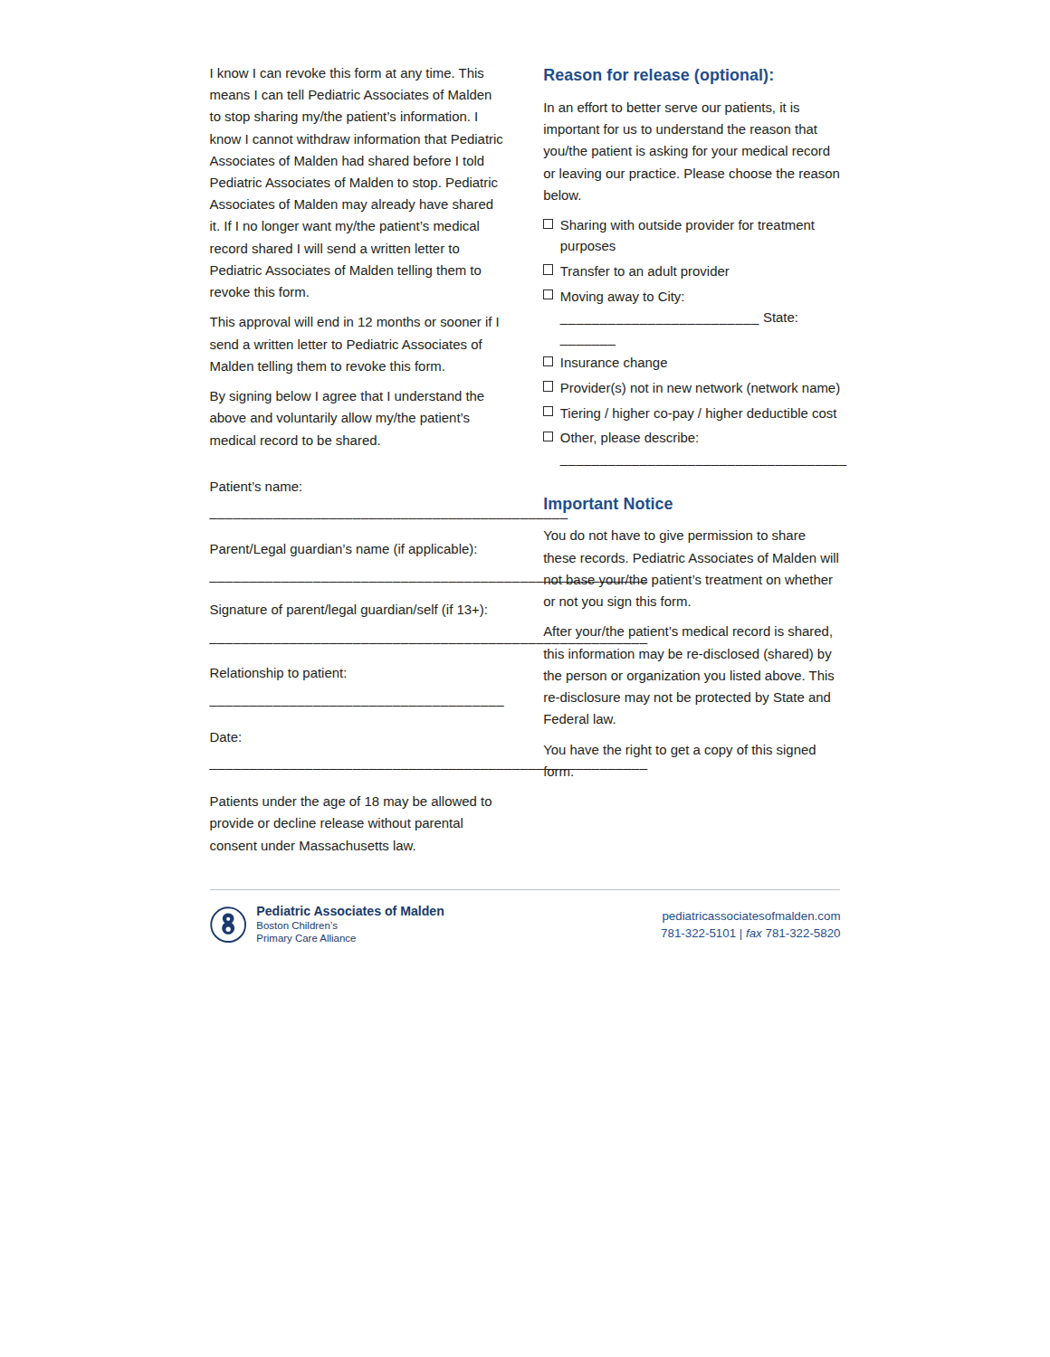I know I can revoke this form at any time. This means I can tell Pediatric Associates of Malden to stop sharing my/the patient’s information. I know I cannot withdraw information that Pediatric Associates of Malden had shared before I told Pediatric Associates of Malden to stop. Pediatric Associates of Malden may already have shared it. If I no longer want my/the patient’s medical record shared I will send a written letter to Pediatric Associates of Malden telling them to revoke this form.
This approval will end in 12 months or sooner if I send a written letter to Pediatric Associates of Malden telling them to revoke this form.
By signing below I agree that I understand the above and voluntarily allow my/the patient’s medical record to be shared.
Patient’s name: _____________________________________________
Parent/Legal guardian’s name (if applicable): _______________________________________________________
Signature of parent/legal guardian/self (if 13+): _______________________________________________________
Relationship to patient: _____________________________________
Date: _______________________________________________________
Patients under the age of 18 may be allowed to provide or decline release without parental consent under Massachusetts law.
Reason for release (optional):
In an effort to better serve our patients, it is important for us to understand the reason that you/the patient is asking for your medical record or leaving our practice. Please choose the reason below.
Sharing with outside provider for treatment purposes
Transfer to an adult provider
Moving away to City: _________________________ State: _______
Insurance change
Provider(s) not in new network (network name)
Tiering / higher co-pay / higher deductible cost
Other, please describe: ____________________________________
Important Notice
You do not have to give permission to share these records. Pediatric Associates of Malden will not base your/the patient’s treatment on whether or not you sign this form.
After your/the patient’s medical record is shared, this information may be re-disclosed (shared) by the person or organization you listed above. This re-disclosure may not be protected by State and Federal law.
You have the right to get a copy of this signed form.
Pediatric Associates of Malden
Boston Children’s
Primary Care Alliance
pediatricassociatesofmalden.com
781-322-5101 | fax 781-322-5820